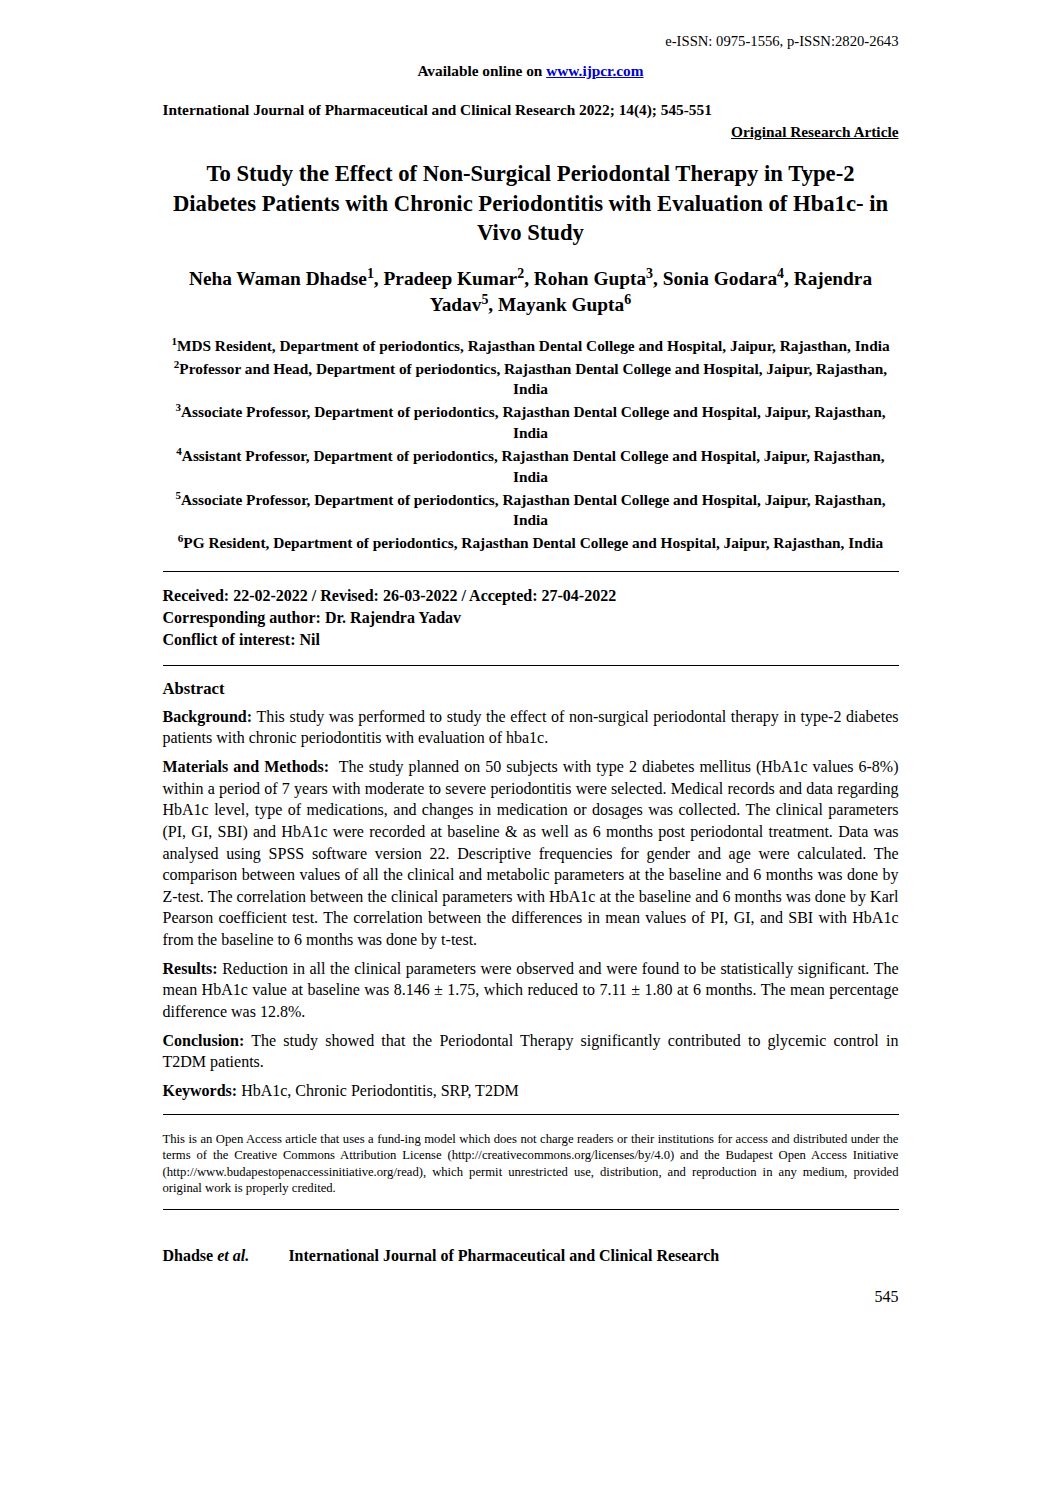e-ISSN: 0975-1556, p-ISSN:2820-2643
Available online on www.ijpcr.com
International Journal of Pharmaceutical and Clinical Research 2022; 14(4); 545-551
Original Research Article
To Study the Effect of Non-Surgical Periodontal Therapy in Type-2 Diabetes Patients with Chronic Periodontitis with Evaluation of Hba1c- in Vivo Study
Neha Waman Dhadse1, Pradeep Kumar2, Rohan Gupta3, Sonia Godara4, Rajendra Yadav5, Mayank Gupta6
1MDS Resident, Department of periodontics, Rajasthan Dental College and Hospital, Jaipur, Rajasthan, India
2Professor and Head, Department of periodontics, Rajasthan Dental College and Hospital, Jaipur, Rajasthan, India
3Associate Professor, Department of periodontics, Rajasthan Dental College and Hospital, Jaipur, Rajasthan, India
4Assistant Professor, Department of periodontics, Rajasthan Dental College and Hospital, Jaipur, Rajasthan, India
5Associate Professor, Department of periodontics, Rajasthan Dental College and Hospital, Jaipur, Rajasthan, India
6PG Resident, Department of periodontics, Rajasthan Dental College and Hospital, Jaipur, Rajasthan, India
Received: 22-02-2022 / Revised: 26-03-2022 / Accepted: 27-04-2022
Corresponding author: Dr. Rajendra Yadav
Conflict of interest: Nil
Abstract
Background: This study was performed to study the effect of non-surgical periodontal therapy in type-2 diabetes patients with chronic periodontitis with evaluation of hba1c.
Materials and Methods: The study planned on 50 subjects with type 2 diabetes mellitus (HbA1c values 6-8%) within a period of 7 years with moderate to severe periodontitis were selected. Medical records and data regarding HbA1c level, type of medications, and changes in medication or dosages was collected. The clinical parameters (PI, GI, SBI) and HbA1c were recorded at baseline & as well as 6 months post periodontal treatment. Data was analysed using SPSS software version 22. Descriptive frequencies for gender and age were calculated. The comparison between values of all the clinical and metabolic parameters at the baseline and 6 months was done by Z-test. The correlation between the clinical parameters with HbA1c at the baseline and 6 months was done by Karl Pearson coefficient test. The correlation between the differences in mean values of PI, GI, and SBI with HbA1c from the baseline to 6 months was done by t-test.
Results: Reduction in all the clinical parameters were observed and were found to be statistically significant. The mean HbA1c value at baseline was 8.146 ± 1.75, which reduced to 7.11 ± 1.80 at 6 months. The mean percentage difference was 12.8%.
Conclusion: The study showed that the Periodontal Therapy significantly contributed to glycemic control in T2DM patients.
Keywords: HbA1c, Chronic Periodontitis, SRP, T2DM
This is an Open Access article that uses a fund-ing model which does not charge readers or their institutions for access and distributed under the terms of the Creative Commons Attribution License (http://creativecommons.org/licenses/by/4.0) and the Budapest Open Access Initiative (http://www.budapestopenaccessinitiative.org/read), which permit unrestricted use, distribution, and reproduction in any medium, provided original work is properly credited.
Dhadse et al. International Journal of Pharmaceutical and Clinical Research
545